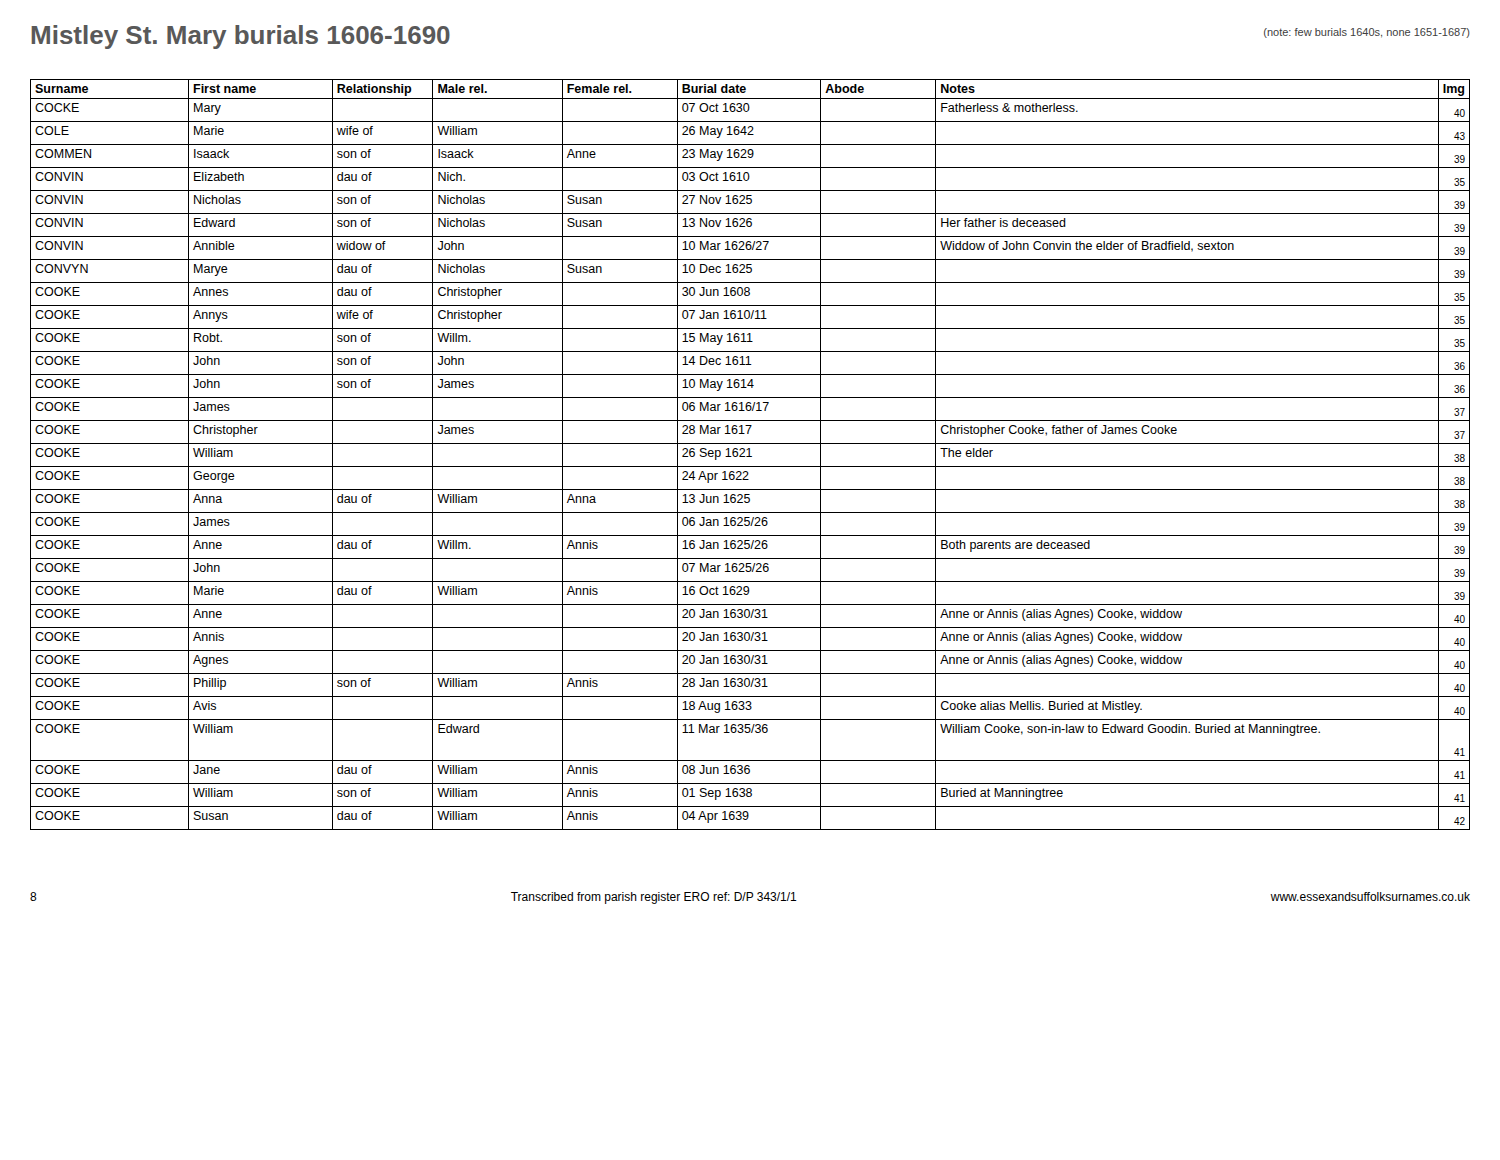Mistley St. Mary burials 1606-1690
(note: few burials 1640s, none 1651-1687)
| Surname | First name | Relationship | Male rel. | Female rel. | Burial date | Abode | Notes | Img |
| --- | --- | --- | --- | --- | --- | --- | --- | --- |
| COCKE | Mary | | | | 07 Oct 1630 | | Fatherless & motherless. | 40 |
| COLE | Marie | wife of | William | | 26 May 1642 | | | 43 |
| COMMEN | Isaack | son of | Isaack | Anne | 23 May 1629 | | | 39 |
| CONVIN | Elizabeth | dau of | Nich. | | 03 Oct 1610 | | | 35 |
| CONVIN | Nicholas | son of | Nicholas | Susan | 27 Nov 1625 | | | 39 |
| CONVIN | Edward | son of | Nicholas | Susan | 13 Nov 1626 | | Her father is deceased | 39 |
| CONVIN | Annible | widow of | John | | 10 Mar 1626/27 | | Widdow of John Convin the elder of Bradfield, sexton | 39 |
| CONVYN | Marye | dau of | Nicholas | Susan | 10 Dec 1625 | | | 39 |
| COOKE | Annes | dau of | Christopher | | 30 Jun 1608 | | | 35 |
| COOKE | Annys | wife of | Christopher | | 07 Jan 1610/11 | | | 35 |
| COOKE | Robt. | son of | Willm. | | 15 May 1611 | | | 35 |
| COOKE | John | son of | John | | 14 Dec 1611 | | | 36 |
| COOKE | John | son of | James | | 10 May 1614 | | | 36 |
| COOKE | James | | | | 06 Mar 1616/17 | | | 37 |
| COOKE | Christopher | | James | | 28 Mar 1617 | | Christopher Cooke, father of James Cooke | 37 |
| COOKE | William | | | | 26 Sep 1621 | | The elder | 38 |
| COOKE | George | | | | 24 Apr 1622 | | | 38 |
| COOKE | Anna | dau of | William | Anna | 13 Jun 1625 | | | 38 |
| COOKE | James | | | | 06 Jan 1625/26 | | | 39 |
| COOKE | Anne | dau of | Willm. | Annis | 16 Jan 1625/26 | | Both parents are deceased | 39 |
| COOKE | John | | | | 07 Mar 1625/26 | | | 39 |
| COOKE | Marie | dau of | William | Annis | 16 Oct 1629 | | | 39 |
| COOKE | Anne | | | | 20 Jan 1630/31 | | Anne or Annis (alias Agnes) Cooke, widdow | 40 |
| COOKE | Annis | | | | 20 Jan 1630/31 | | Anne or Annis (alias Agnes) Cooke, widdow | 40 |
| COOKE | Agnes | | | | 20 Jan 1630/31 | | Anne or Annis (alias Agnes) Cooke, widdow | 40 |
| COOKE | Phillip | son of | William | Annis | 28 Jan 1630/31 | | | 40 |
| COOKE | Avis | | | | 18 Aug 1633 | | Cooke alias Mellis. Buried at Mistley. | 40 |
| COOKE | William | | Edward | | 11 Mar 1635/36 | | William Cooke, son-in-law to Edward Goodin. Buried at Manningtree. | 41 |
| COOKE | Jane | dau of | William | Annis | 08 Jun 1636 | | | 41 |
| COOKE | William | son of | William | Annis | 01 Sep 1638 | | Buried at Manningtree | 41 |
| COOKE | Susan | dau of | William | Annis | 04 Apr 1639 | | | 42 |
8
Transcribed from parish register ERO ref: D/P 343/1/1
www.essexandsuffolksurnames.co.uk